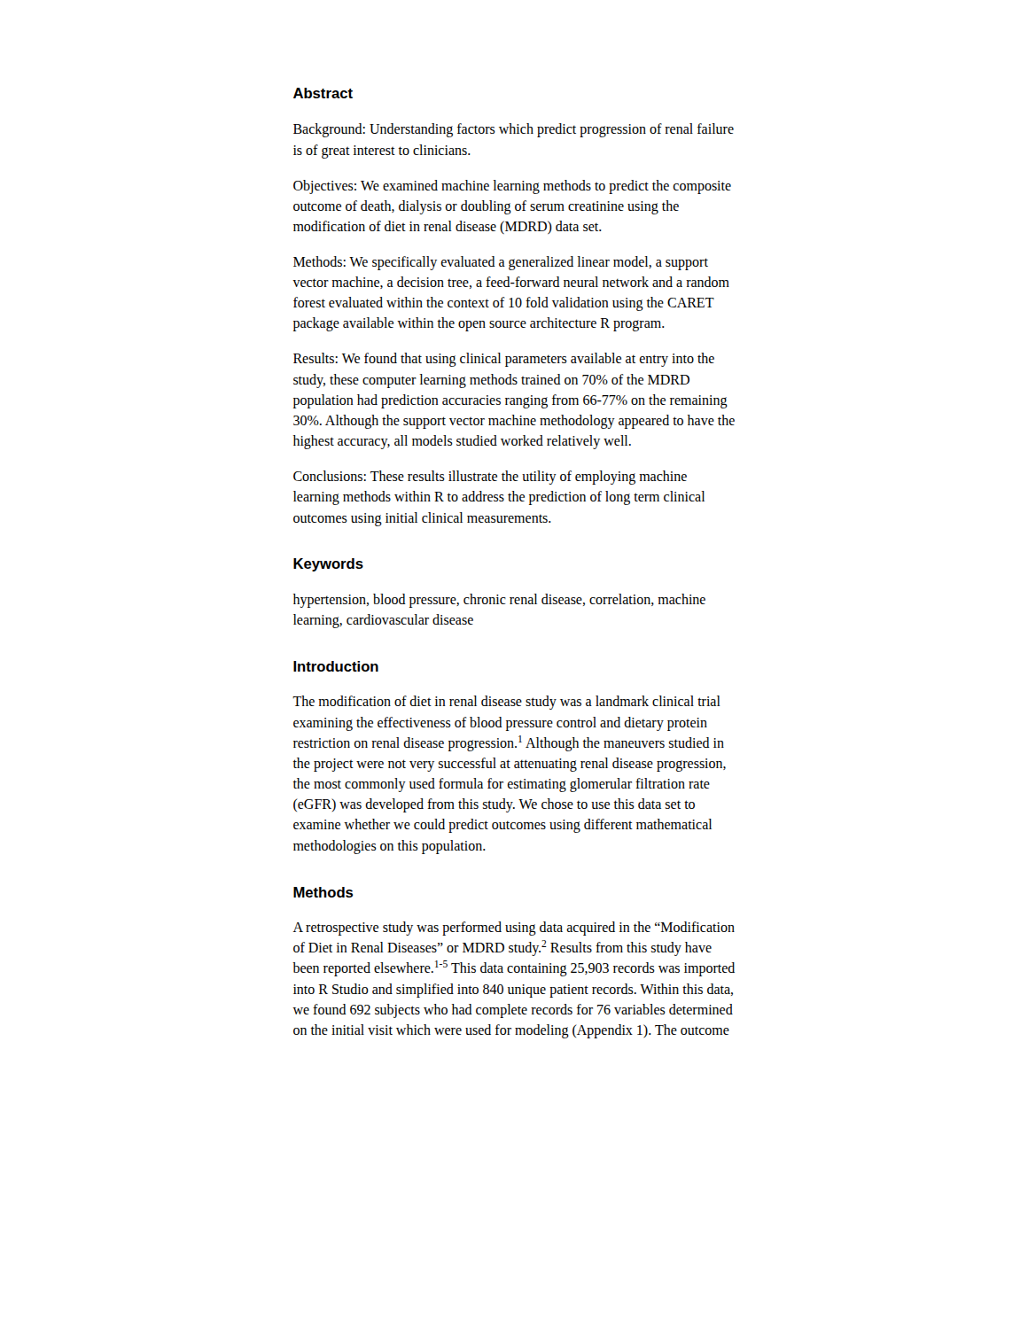Abstract
Background: Understanding factors which predict progression of renal failure is of great interest to clinicians.
Objectives: We examined machine learning methods to predict the composite outcome of death, dialysis or doubling of serum creatinine using the modification of diet in renal disease (MDRD) data set.
Methods: We specifically evaluated a generalized linear model, a support vector machine, a decision tree, a feed-forward neural network and a random forest evaluated within the context of 10 fold validation using the CARET package available within the open source architecture R program.
Results: We found that using clinical parameters available at entry into the study, these computer learning methods trained on 70% of the MDRD population had prediction accuracies ranging from 66-77% on the remaining 30%. Although the support vector machine methodology appeared to have the highest accuracy, all models studied worked relatively well.
Conclusions: These results illustrate the utility of employing machine learning methods within R to address the prediction of long term clinical outcomes using initial clinical measurements.
Keywords
hypertension, blood pressure, chronic renal disease, correlation, machine learning, cardiovascular disease
Introduction
The modification of diet in renal disease study was a landmark clinical trial examining the effectiveness of blood pressure control and dietary protein restriction on renal disease progression.1 Although the maneuvers studied in the project were not very successful at attenuating renal disease progression, the most commonly used formula for estimating glomerular filtration rate (eGFR) was developed from this study. We chose to use this data set to examine whether we could predict outcomes using different mathematical methodologies on this population.
Methods
A retrospective study was performed using data acquired in the “Modification of Diet in Renal Diseases” or MDRD study.2 Results from this study have been reported elsewhere.1-5 This data containing 25,903 records was imported into R Studio and simplified into 840 unique patient records. Within this data, we found 692 subjects who had complete records for 76 variables determined on the initial visit which were used for modeling (Appendix 1). The outcome